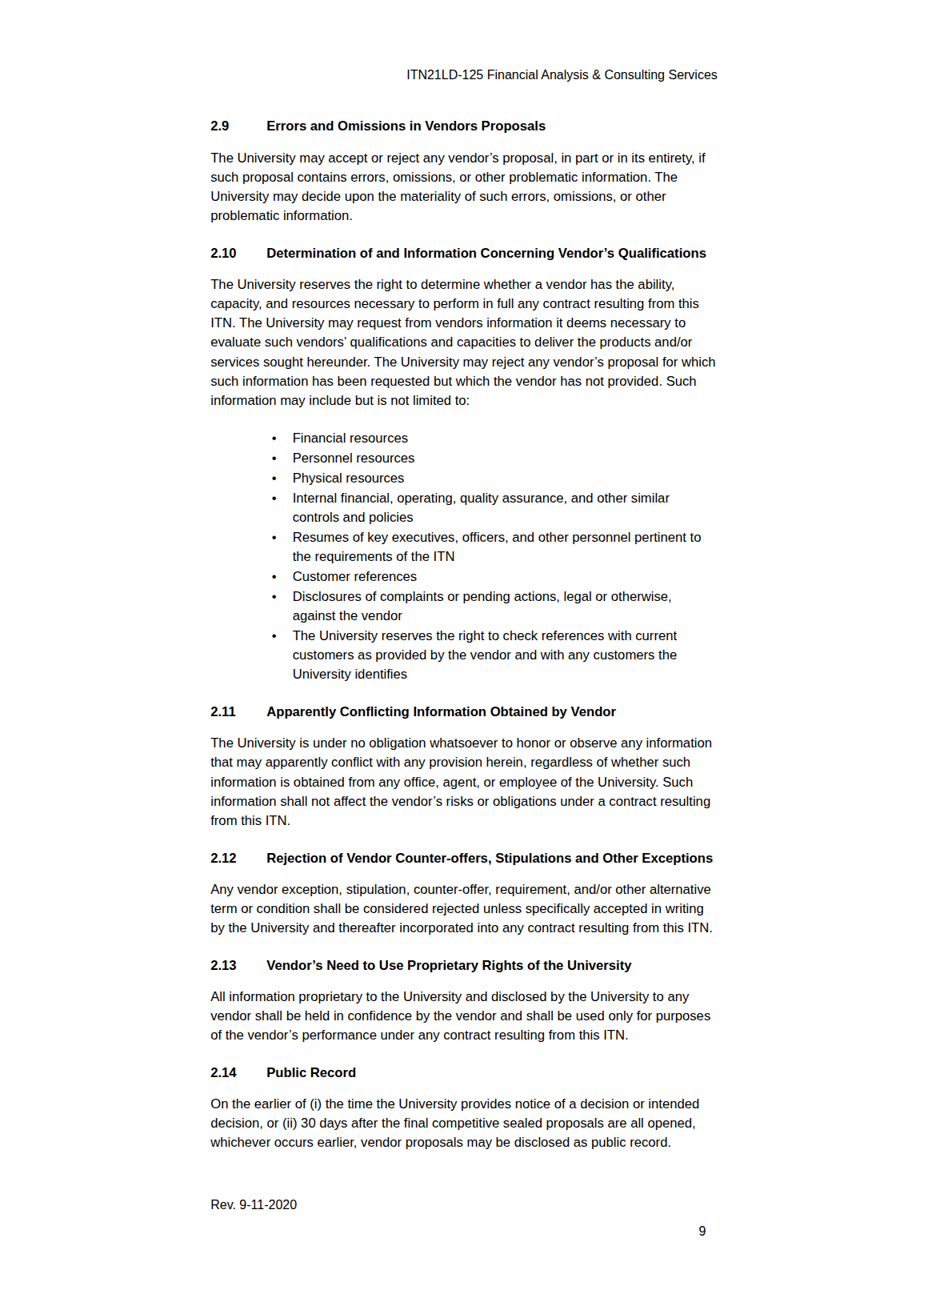ITN21LD-125 Financial Analysis & Consulting Services
2.9 Errors and Omissions in Vendors Proposals
The University may accept or reject any vendor’s proposal, in part or in its entirety, if such proposal contains errors, omissions, or other problematic information. The University may decide upon the materiality of such errors, omissions, or other problematic information.
2.10 Determination of and Information Concerning Vendor’s Qualifications
The University reserves the right to determine whether a vendor has the ability, capacity, and resources necessary to perform in full any contract resulting from this ITN. The University may request from vendors information it deems necessary to evaluate such vendors’ qualifications and capacities to deliver the products and/or services sought hereunder. The University may reject any vendor’s proposal for which such information has been requested but which the vendor has not provided. Such information may include but is not limited to:
Financial resources
Personnel resources
Physical resources
Internal financial, operating, quality assurance, and other similar controls and policies
Resumes of key executives, officers, and other personnel pertinent to the requirements of the ITN
Customer references
Disclosures of complaints or pending actions, legal or otherwise, against the vendor
The University reserves the right to check references with current customers as provided by the vendor and with any customers the University identifies
2.11 Apparently Conflicting Information Obtained by Vendor
The University is under no obligation whatsoever to honor or observe any information that may apparently conflict with any provision herein, regardless of whether such information is obtained from any office, agent, or employee of the University. Such information shall not affect the vendor’s risks or obligations under a contract resulting from this ITN.
2.12 Rejection of Vendor Counter-offers, Stipulations and Other Exceptions
Any vendor exception, stipulation, counter-offer, requirement, and/or other alternative term or condition shall be considered rejected unless specifically accepted in writing by the University and thereafter incorporated into any contract resulting from this ITN.
2.13 Vendor’s Need to Use Proprietary Rights of the University
All information proprietary to the University and disclosed by the University to any vendor shall be held in confidence by the vendor and shall be used only for purposes of the vendor’s performance under any contract resulting from this ITN.
2.14 Public Record
On the earlier of (i) the time the University provides notice of a decision or intended decision, or (ii) 30 days after the final competitive sealed proposals are all opened, whichever occurs earlier, vendor proposals may be disclosed as public record.
Rev. 9-11-2020
9